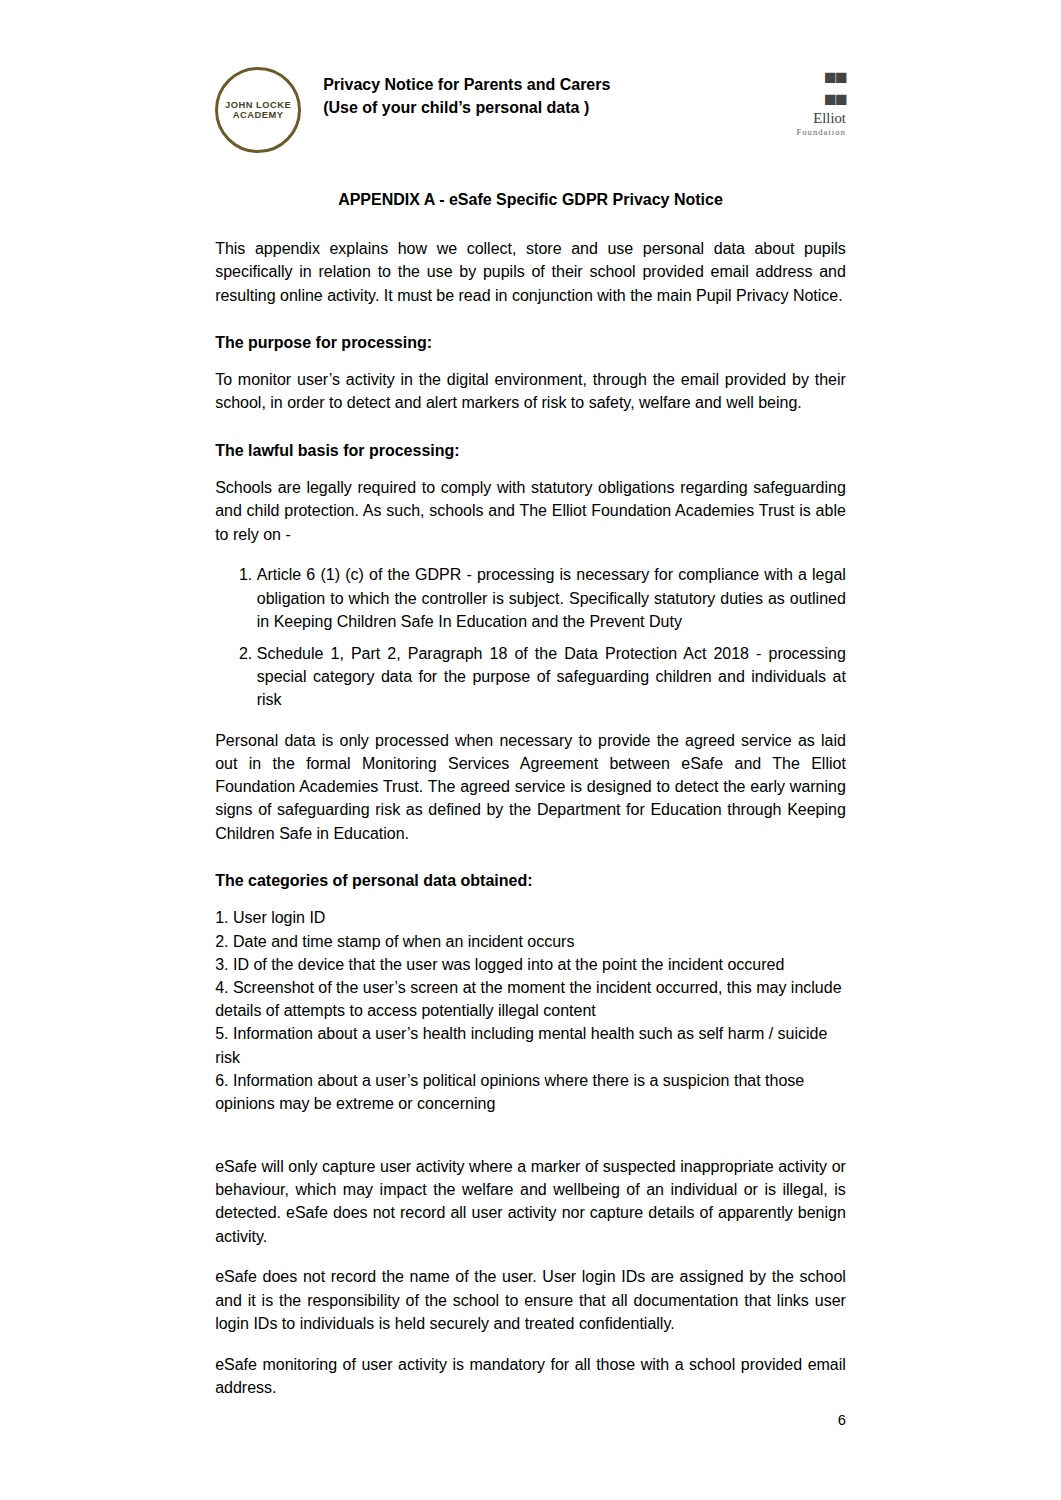John Locke
Academy
Privacy Notice for Parents and Carers
(Use of your child’s personal data )
■■
■■
ElliotFoundation
APPENDIX A - eSafe Specific GDPR Privacy Notice
This appendix explains how we collect, store and use personal data about pupils specifically in relation to the use by pupils of their school provided email address and resulting online activity. It must be read in conjunction with the main Pupil Privacy Notice.
The purpose for processing:
To monitor user’s activity in the digital environment, through the email provided by their school, in order to detect and alert markers of risk to safety, welfare and well being.
The lawful basis for processing:
Schools are legally required to comply with statutory obligations regarding safeguarding and child protection. As such, schools and The Elliot Foundation Academies Trust is able to rely on -
Article 6 (1) (c) of the GDPR - processing is necessary for compliance with a legal obligation to which the controller is subject. Specifically statutory duties as outlined in Keeping Children Safe In Education and the Prevent Duty
Schedule 1, Part 2, Paragraph 18 of the Data Protection Act 2018 - processing special category data for the purpose of safeguarding children and individuals at risk
Personal data is only processed when necessary to provide the agreed service as laid out in the formal Monitoring Services Agreement between eSafe and The Elliot Foundation Academies Trust. The agreed service is designed to detect the early warning signs of safeguarding risk as defined by the Department for Education through Keeping Children Safe in Education.
The categories of personal data obtained:
1. User login ID
2. Date and time stamp of when an incident occurs
3. ID of the device that the user was logged into at the point the incident occured
4. Screenshot of the user’s screen at the moment the incident occurred, this may include details of attempts to access potentially illegal content
5. Information about a user’s health including mental health such as self harm / suicide risk
6. Information about a user’s political opinions where there is a suspicion that those opinions may be extreme or concerning
eSafe will only capture user activity where a marker of suspected inappropriate activity or behaviour, which may impact the welfare and wellbeing of an individual or is illegal, is detected. eSafe does not record all user activity nor capture details of apparently benign activity.
eSafe does not record the name of the user. User login IDs are assigned by the school and it is the responsibility of the school to ensure that all documentation that links user login IDs to individuals is held securely and treated confidentially.
eSafe monitoring of user activity is mandatory for all those with a school provided email address.
6